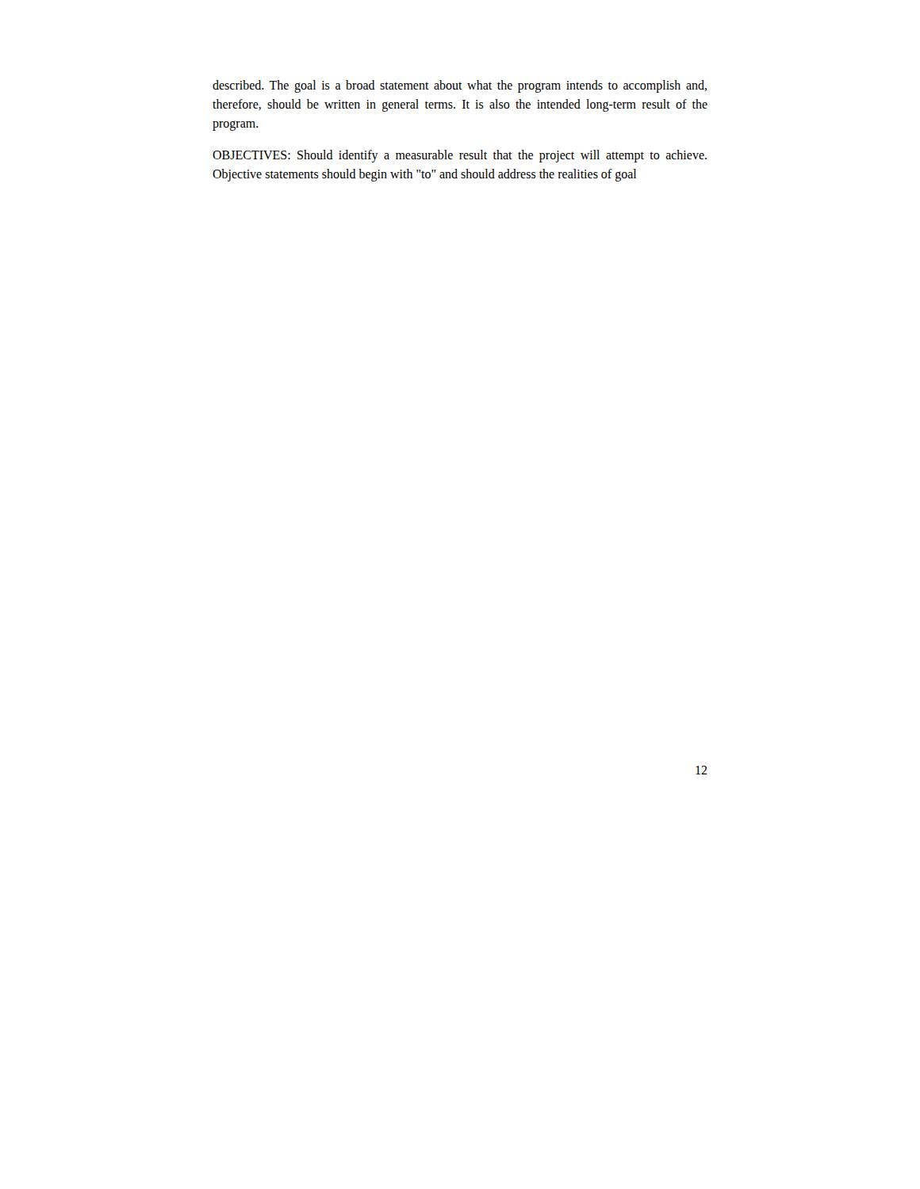described. The goal is a broad statement about what the program intends to accomplish and, therefore, should be written in general terms. It is also the intended long-term result of the program.
OBJECTIVES: Should identify a measurable result that the project will attempt to achieve. Objective statements should begin with "to" and should address the realities of goal
12